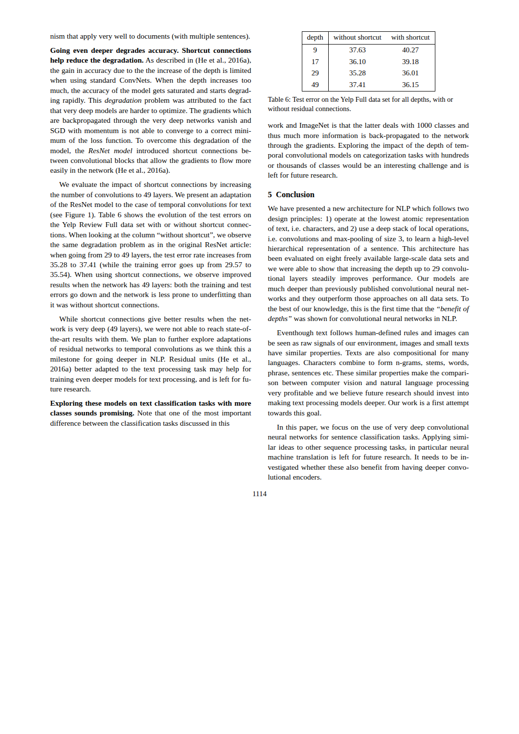nism that apply very well to documents (with multiple sentences).
Going even deeper degrades accuracy. Shortcut connections help reduce the degradation. As described in (He et al., 2016a), the gain in accuracy due to the the increase of the depth is limited when using standard ConvNets. When the depth increases too much, the accuracy of the model gets saturated and starts degrading rapidly. This degradation problem was attributed to the fact that very deep models are harder to optimize. The gradients which are backpropagated through the very deep networks vanish and SGD with momentum is not able to converge to a correct minimum of the loss function. To overcome this degradation of the model, the ResNet model introduced shortcut connections between convolutional blocks that allow the gradients to flow more easily in the network (He et al., 2016a).
We evaluate the impact of shortcut connections by increasing the number of convolutions to 49 layers. We present an adaptation of the ResNet model to the case of temporal convolutions for text (see Figure 1). Table 6 shows the evolution of the test errors on the Yelp Review Full data set with or without shortcut connections. When looking at the column “without shortcut”, we observe the same degradation problem as in the original ResNet article: when going from 29 to 49 layers, the test error rate increases from 35.28 to 37.41 (while the training error goes up from 29.57 to 35.54). When using shortcut connections, we observe improved results when the network has 49 layers: both the training and test errors go down and the network is less prone to underfitting than it was without shortcut connections.
While shortcut connections give better results when the network is very deep (49 layers), we were not able to reach state-of-the-art results with them. We plan to further explore adaptations of residual networks to temporal convolutions as we think this a milestone for going deeper in NLP. Residual units (He et al., 2016a) better adapted to the text processing task may help for training even deeper models for text processing, and is left for future research.
Exploring these models on text classification tasks with more classes sounds promising. Note that one of the most important difference between the classification tasks discussed in this
| depth | without shortcut | with shortcut |
| --- | --- | --- |
| 9 | 37.63 | 40.27 |
| 17 | 36.10 | 39.18 |
| 29 | 35.28 | 36.01 |
| 49 | 37.41 | 36.15 |
Table 6: Test error on the Yelp Full data set for all depths, with or without residual connections.
work and ImageNet is that the latter deals with 1000 classes and thus much more information is back-propagated to the network through the gradients. Exploring the impact of the depth of temporal convolutional models on categorization tasks with hundreds or thousands of classes would be an interesting challenge and is left for future research.
5 Conclusion
We have presented a new architecture for NLP which follows two design principles: 1) operate at the lowest atomic representation of text, i.e. characters, and 2) use a deep stack of local operations, i.e. convolutions and max-pooling of size 3, to learn a high-level hierarchical representation of a sentence. This architecture has been evaluated on eight freely available large-scale data sets and we were able to show that increasing the depth up to 29 convolutional layers steadily improves performance. Our models are much deeper than previously published convolutional neural networks and they outperform those approaches on all data sets. To the best of our knowledge, this is the first time that the “benefit of depths” was shown for convolutional neural networks in NLP.
Eventhough text follows human-defined rules and images can be seen as raw signals of our environment, images and small texts have similar properties. Texts are also compositional for many languages. Characters combine to form n-grams, stems, words, phrase, sentences etc. These similar properties make the comparison between computer vision and natural language processing very profitable and we believe future research should invest into making text processing models deeper. Our work is a first attempt towards this goal.
In this paper, we focus on the use of very deep convolutional neural networks for sentence classification tasks. Applying similar ideas to other sequence processing tasks, in particular neural machine translation is left for future research. It needs to be investigated whether these also benefit from having deeper convolutional encoders.
1114